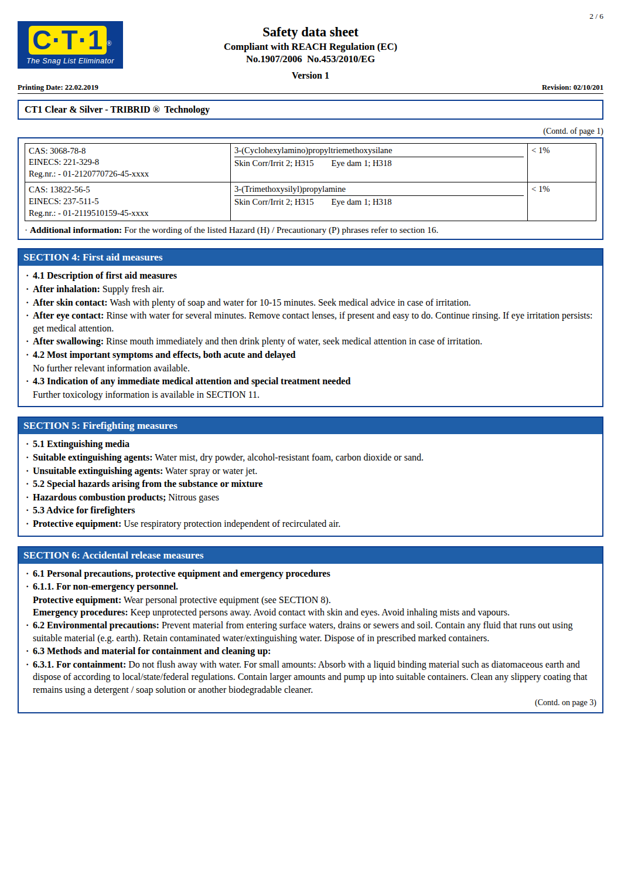2 / 6
C·T·1®
The Snag List Eliminator
Safety data sheet
Compliant with REACH Regulation (EC)
No.1907/2006 No.453/2010/EG
Version 1
Printing Date: 22.02.2019 Revision: 02/10/201
CT1 Clear & Silver - TRIBRID ® Technology
(Contd. of page 1)
| CAS: 3068-78-8 EINECS: 221-329-8 Reg.nr.: - 01-2120770726-45-xxxx | 3-(Cyclohexylamino)propyltriemethoxysilane Skin Corr/Irrit 2; H315 Eye dam 1; H318 | < 1% |
| CAS: 13822-56-5 EINECS: 237-511-5 Reg.nr.: - 01-2119510159-45-xxxx | 3-(Trimethoxysilyl)propylamine Skin Corr/Irrit 2; H315 Eye dam 1; H318 | < 1% |
· Additional information: For the wording of the listed Hazard (H) / Precautionary (P) phrases refer to section 16.
SECTION 4: First aid measures
4.1 Description of first aid measures
After inhalation: Supply fresh air.
After skin contact: Wash with plenty of soap and water for 10-15 minutes. Seek medical advice in case of irritation.
After eye contact: Rinse with water for several minutes. Remove contact lenses, if present and easy to do. Continue rinsing. If eye irritation persists: get medical attention.
After swallowing: Rinse mouth immediately and then drink plenty of water, seek medical attention in case of irritation.
4.2 Most important symptoms and effects, both acute and delayed
No further relevant information available.
4.3 Indication of any immediate medical attention and special treatment needed
Further toxicology information is available in SECTION 11.
SECTION 5: Firefighting measures
5.1 Extinguishing media
Suitable extinguishing agents: Water mist, dry powder, alcohol-resistant foam, carbon dioxide or sand.
Unsuitable extinguishing agents: Water spray or water jet.
5.2 Special hazards arising from the substance or mixture
Hazardous combustion products; Nitrous gases
5.3 Advice for firefighters
Protective equipment: Use respiratory protection independent of recirculated air.
SECTION 6: Accidental release measures
6.1 Personal precautions, protective equipment and emergency procedures
6.1.1. For non-emergency personnel.
Protective equipment: Wear personal protective equipment (see SECTION 8).
Emergency procedures: Keep unprotected persons away. Avoid contact with skin and eyes. Avoid inhaling mists and vapours.
6.2 Environmental precautions: Prevent material from entering surface waters, drains or sewers and soil. Contain any fluid that runs out using suitable material (e.g. earth). Retain contaminated water/extinguishing water. Dispose of in prescribed marked containers.
6.3 Methods and material for containment and cleaning up:
6.3.1. For containment: Do not flush away with water. For small amounts: Absorb with a liquid binding material such as diatomaceous earth and dispose of according to local/state/federal regulations. Contain larger amounts and pump up into suitable containers. Clean any slippery coating that remains using a detergent / soap solution or another biodegradable cleaner.
(Contd. on page 3)